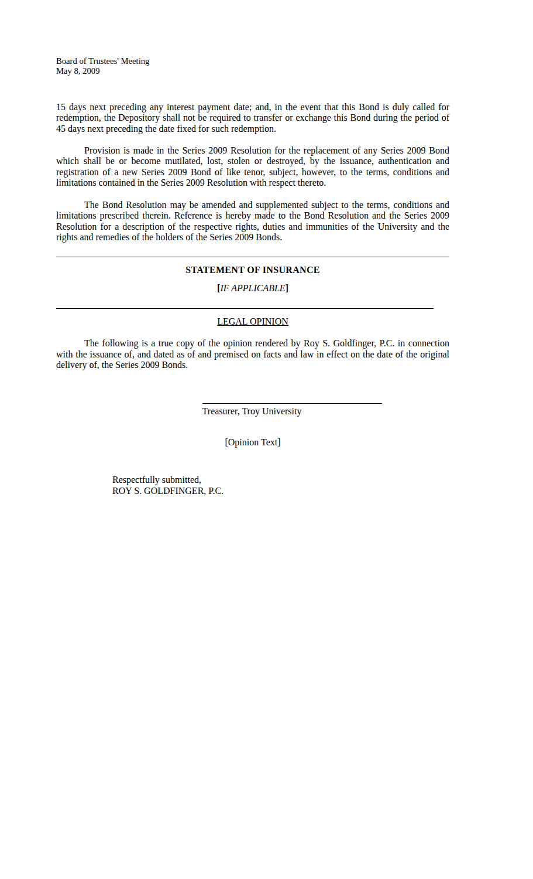Board of Trustees' Meeting
May 8, 2009
15 days next preceding any interest payment date; and, in the event that this Bond is duly called for redemption, the Depository shall not be required to transfer or exchange this Bond during the period of 45 days next preceding the date fixed for such redemption.
Provision is made in the Series 2009 Resolution for the replacement of any Series 2009 Bond which shall be or become mutilated, lost, stolen or destroyed, by the issuance, authentication and registration of a new Series 2009 Bond of like tenor, subject, however, to the terms, conditions and limitations contained in the Series 2009 Resolution with respect thereto.
The Bond Resolution may be amended and supplemented subject to the terms, conditions and limitations prescribed therein. Reference is hereby made to the Bond Resolution and the Series 2009 Resolution for a description of the respective rights, duties and immunities of the University and the rights and remedies of the holders of the Series 2009 Bonds.
STATEMENT OF INSURANCE
[IF APPLICABLE]
LEGAL OPINION
The following is a true copy of the opinion rendered by Roy S. Goldfinger, P.C. in connection with the issuance of, and dated as of and premised on facts and law in effect on the date of the original delivery of, the Series 2009 Bonds.
Treasurer, Troy University
[Opinion Text]
Respectfully submitted,
ROY S. GOLDFINGER, P.C.